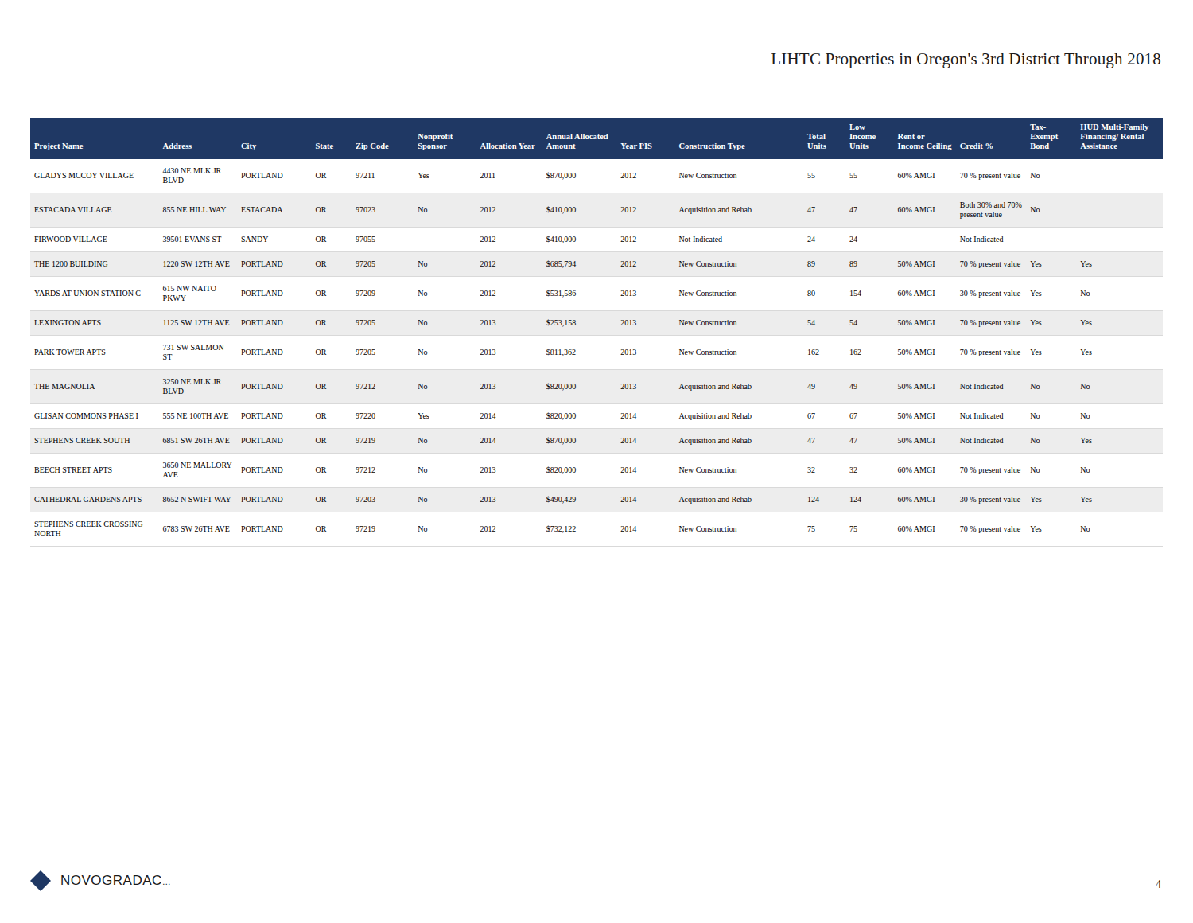LIHTC Properties in Oregon's 3rd District Through 2018
| Project Name | Address | City | State | Zip Code | Nonprofit Sponsor | Allocation Year | Annual Allocated Amount | Year PIS | Construction Type | Total Units | Low Income Units | Rent or Income Ceiling | Credit % | Tax-Exempt Bond | HUD Multi-Family Financing/ Rental Assistance |
| --- | --- | --- | --- | --- | --- | --- | --- | --- | --- | --- | --- | --- | --- | --- | --- |
| GLADYS MCCOY VILLAGE | 4430 NE MLK JR BLVD | PORTLAND | OR | 97211 | Yes | 2011 | $870,000 | 2012 | New Construction | 55 | 55 | 60% AMGI | 70 % present value | No | |
| ESTACADA VILLAGE | 855 NE HILL WAY | ESTACADA | OR | 97023 | No | 2012 | $410,000 | 2012 | Acquisition and Rehab | 47 | 47 | 60% AMGI | Both 30% and 70% present value | No | |
| FIRWOOD VILLAGE | 39501 EVANS ST | SANDY | OR | 97055 | | 2012 | $410,000 | 2012 | Not Indicated | 24 | 24 | | Not Indicated | | |
| THE 1200 BUILDING | 1220 SW 12TH AVE | PORTLAND | OR | 97205 | No | 2012 | $685,794 | 2012 | New Construction | 89 | 89 | 50% AMGI | 70 % present value | Yes | Yes |
| YARDS AT UNION STATION C | 615 NW NAITO PKWY | PORTLAND | OR | 97209 | No | 2012 | $531,586 | 2013 | New Construction | 80 | 154 | 60% AMGI | 30 % present value | Yes | No |
| LEXINGTON APTS | 1125 SW 12TH AVE | PORTLAND | OR | 97205 | No | 2013 | $253,158 | 2013 | New Construction | 54 | 54 | 50% AMGI | 70 % present value | Yes | Yes |
| PARK TOWER APTS | 731 SW SALMON ST | PORTLAND | OR | 97205 | No | 2013 | $811,362 | 2013 | New Construction | 162 | 162 | 50% AMGI | 70 % present value | Yes | Yes |
| THE MAGNOLIA | 3250 NE MLK JR BLVD | PORTLAND | OR | 97212 | No | 2013 | $820,000 | 2013 | Acquisition and Rehab | 49 | 49 | 50% AMGI | Not Indicated | No | No |
| GLISAN COMMONS PHASE I | 555 NE 100TH AVE | PORTLAND | OR | 97220 | Yes | 2014 | $820,000 | 2014 | Acquisition and Rehab | 67 | 67 | 50% AMGI | Not Indicated | No | No |
| STEPHENS CREEK SOUTH | 6851 SW 26TH AVE | PORTLAND | OR | 97219 | No | 2014 | $870,000 | 2014 | Acquisition and Rehab | 47 | 47 | 50% AMGI | Not Indicated | No | Yes |
| BEECH STREET APTS | 3650 NE MALLORY AVE | PORTLAND | OR | 97212 | No | 2013 | $820,000 | 2014 | New Construction | 32 | 32 | 60% AMGI | 70 % present value | No | No |
| CATHEDRAL GARDENS APTS | 8652 N SWIFT WAY | PORTLAND | OR | 97203 | No | 2013 | $490,429 | 2014 | Acquisition and Rehab | 124 | 124 | 60% AMGI | 30 % present value | Yes | Yes |
| STEPHENS CREEK CROSSING NORTH | 6783 SW 26TH AVE | PORTLAND | OR | 97219 | No | 2012 | $732,122 | 2014 | New Construction | 75 | 75 | 60% AMGI | 70 % present value | Yes | No |
NOVOGRADAC…
4